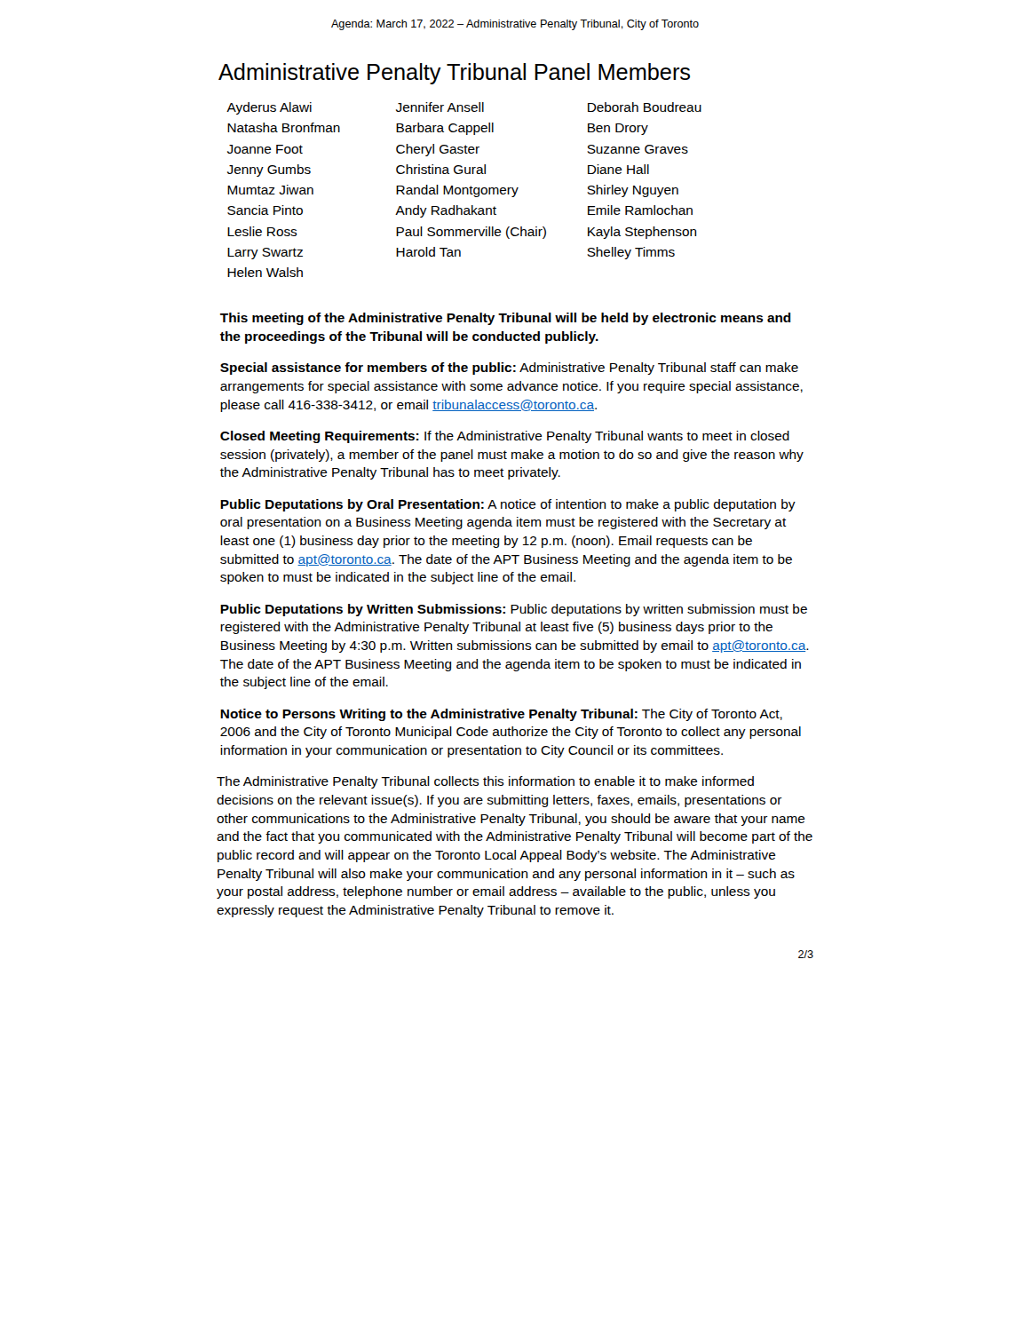Agenda: March 17, 2022 – Administrative Penalty Tribunal, City of Toronto
Administrative Penalty Tribunal Panel Members
| Ayderus Alawi | Jennifer Ansell | Deborah Boudreau |
| Natasha Bronfman | Barbara Cappell | Ben Drory |
| Joanne Foot | Cheryl Gaster | Suzanne Graves |
| Jenny Gumbs | Christina Gural | Diane Hall |
| Mumtaz Jiwan | Randal Montgomery | Shirley Nguyen |
| Sancia Pinto | Andy Radhakant | Emile Ramlochan |
| Leslie Ross | Paul Sommerville (Chair) | Kayla Stephenson |
| Larry Swartz | Harold Tan | Shelley Timms |
| Helen Walsh | | |
This meeting of the Administrative Penalty Tribunal will be held by electronic means and the proceedings of the Tribunal will be conducted publicly.
Special assistance for members of the public: Administrative Penalty Tribunal staff can make arrangements for special assistance with some advance notice. If you require special assistance, please call 416-338-3412, or email tribunalaccess@toronto.ca.
Closed Meeting Requirements: If the Administrative Penalty Tribunal wants to meet in closed session (privately), a member of the panel must make a motion to do so and give the reason why the Administrative Penalty Tribunal has to meet privately.
Public Deputations by Oral Presentation: A notice of intention to make a public deputation by oral presentation on a Business Meeting agenda item must be registered with the Secretary at least one (1) business day prior to the meeting by 12 p.m. (noon). Email requests can be submitted to apt@toronto.ca. The date of the APT Business Meeting and the agenda item to be spoken to must be indicated in the subject line of the email.
Public Deputations by Written Submissions: Public deputations by written submission must be registered with the Administrative Penalty Tribunal at least five (5) business days prior to the Business Meeting by 4:30 p.m. Written submissions can be submitted by email to apt@toronto.ca. The date of the APT Business Meeting and the agenda item to be spoken to must be indicated in the subject line of the email.
Notice to Persons Writing to the Administrative Penalty Tribunal: The City of Toronto Act, 2006 and the City of Toronto Municipal Code authorize the City of Toronto to collect any personal information in your communication or presentation to City Council or its committees.
The Administrative Penalty Tribunal collects this information to enable it to make informed decisions on the relevant issue(s). If you are submitting letters, faxes, emails, presentations or other communications to the Administrative Penalty Tribunal, you should be aware that your name and the fact that you communicated with the Administrative Penalty Tribunal will become part of the public record and will appear on the Toronto Local Appeal Body’s website. The Administrative Penalty Tribunal will also make your communication and any personal information in it – such as your postal address, telephone number or email address – available to the public, unless you expressly request the Administrative Penalty Tribunal to remove it.
2/3